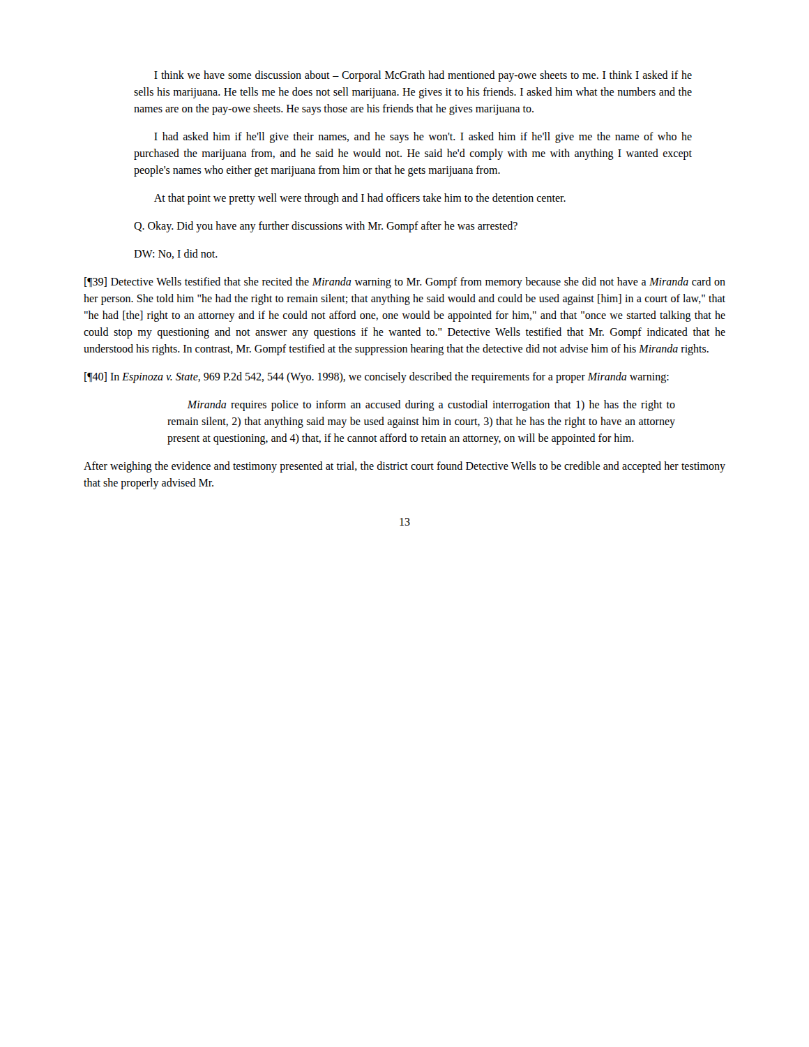I think we have some discussion about – Corporal McGrath had mentioned pay-owe sheets to me. I think I asked if he sells his marijuana. He tells me he does not sell marijuana. He gives it to his friends. I asked him what the numbers and the names are on the pay-owe sheets. He says those are his friends that he gives marijuana to.
I had asked him if he'll give their names, and he says he won't. I asked him if he'll give me the name of who he purchased the marijuana from, and he said he would not. He said he'd comply with me with anything I wanted except people's names who either get marijuana from him or that he gets marijuana from.
At that point we pretty well were through and I had officers take him to the detention center.
Q. Okay. Did you have any further discussions with Mr. Gompf after he was arrested?
DW: No, I did not.
[¶39] Detective Wells testified that she recited the Miranda warning to Mr. Gompf from memory because she did not have a Miranda card on her person. She told him "he had the right to remain silent; that anything he said would and could be used against [him] in a court of law," that "he had [the] right to an attorney and if he could not afford one, one would be appointed for him," and that "once we started talking that he could stop my questioning and not answer any questions if he wanted to." Detective Wells testified that Mr. Gompf indicated that he understood his rights. In contrast, Mr. Gompf testified at the suppression hearing that the detective did not advise him of his Miranda rights.
[¶40] In Espinoza v. State, 969 P.2d 542, 544 (Wyo. 1998), we concisely described the requirements for a proper Miranda warning:
Miranda requires police to inform an accused during a custodial interrogation that 1) he has the right to remain silent, 2) that anything said may be used against him in court, 3) that he has the right to have an attorney present at questioning, and 4) that, if he cannot afford to retain an attorney, on will be appointed for him.
After weighing the evidence and testimony presented at trial, the district court found Detective Wells to be credible and accepted her testimony that she properly advised Mr.
13